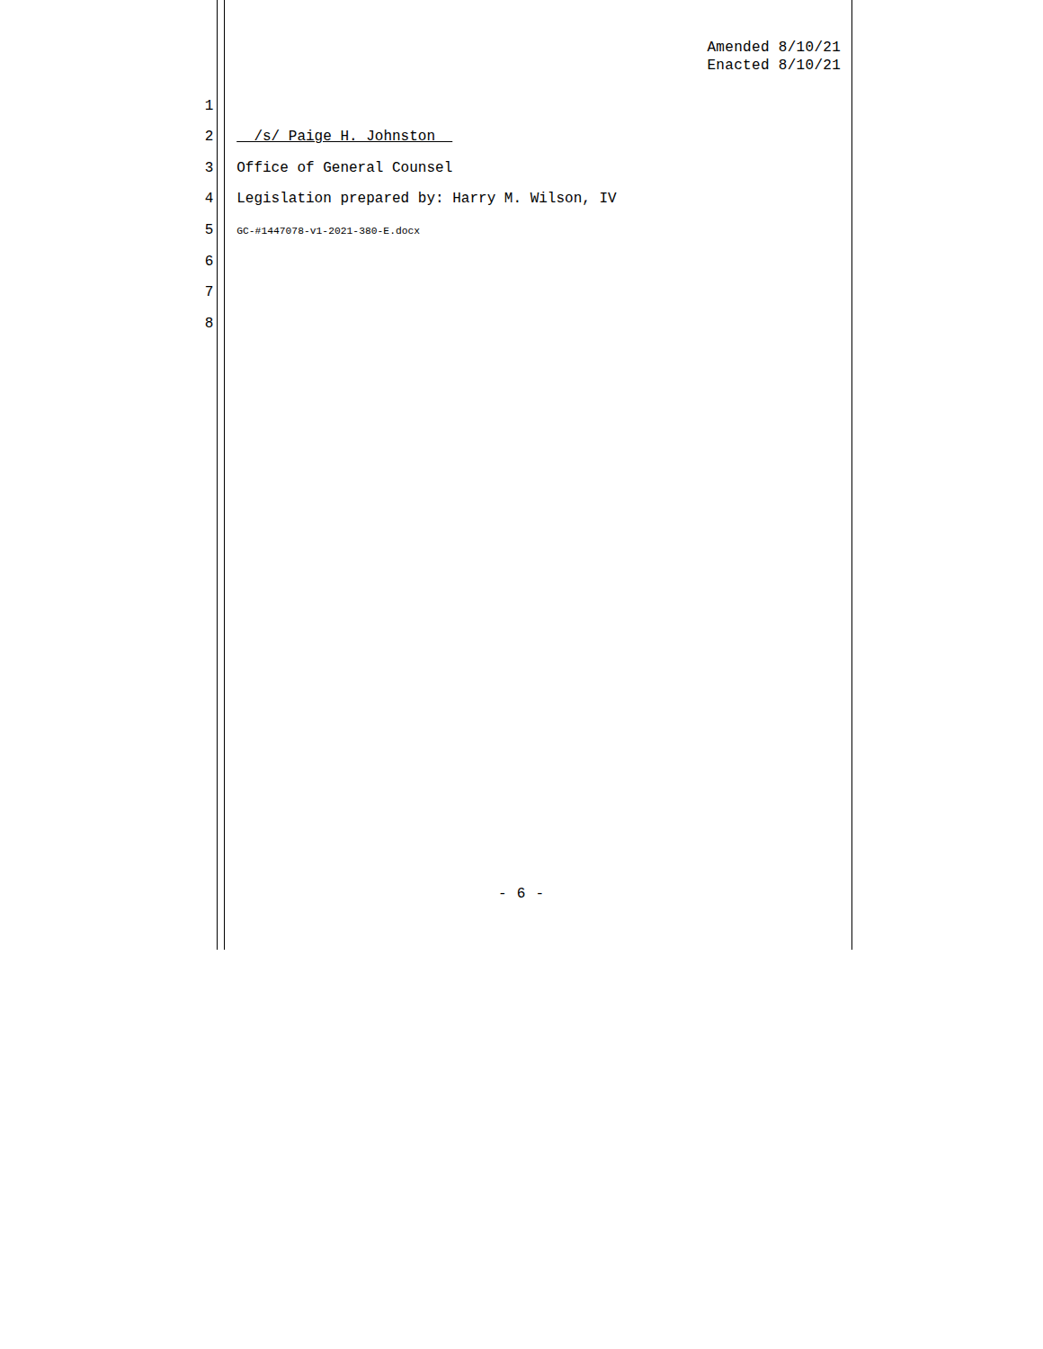Amended 8/10/21
Enacted 8/10/21
1
2
3
4
5
6
7
8
/s/ Paige H. Johnston
Office of General Counsel
Legislation prepared by: Harry M. Wilson, IV
GC-#1447078-v1-2021-380-E.docx
- 6 -